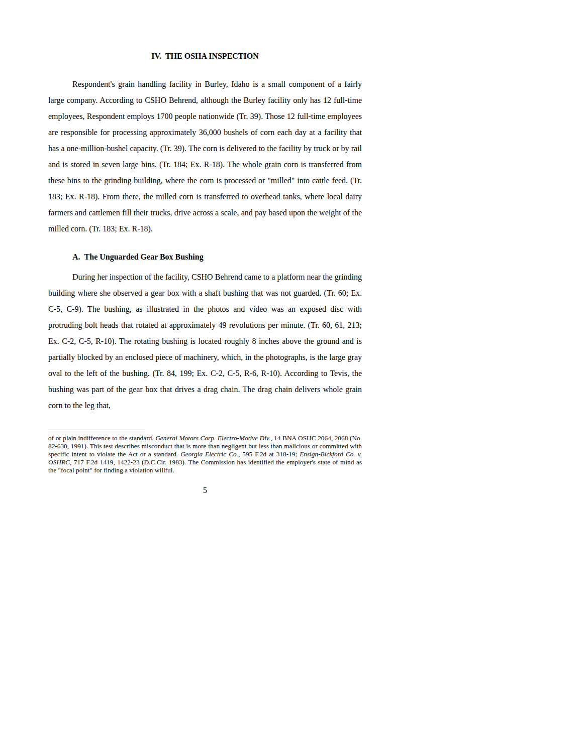IV. THE OSHA INSPECTION
Respondent's grain handling facility in Burley, Idaho is a small component of a fairly large company. According to CSHO Behrend, although the Burley facility only has 12 full-time employees, Respondent employs 1700 people nationwide (Tr. 39). Those 12 full-time employees are responsible for processing approximately 36,000 bushels of corn each day at a facility that has a one-million-bushel capacity. (Tr. 39). The corn is delivered to the facility by truck or by rail and is stored in seven large bins. (Tr. 184; Ex. R-18). The whole grain corn is transferred from these bins to the grinding building, where the corn is processed or "milled" into cattle feed. (Tr. 183; Ex. R-18). From there, the milled corn is transferred to overhead tanks, where local dairy farmers and cattlemen fill their trucks, drive across a scale, and pay based upon the weight of the milled corn. (Tr. 183; Ex. R-18).
A. The Unguarded Gear Box Bushing
During her inspection of the facility, CSHO Behrend came to a platform near the grinding building where she observed a gear box with a shaft bushing that was not guarded. (Tr. 60; Ex. C-5, C-9). The bushing, as illustrated in the photos and video was an exposed disc with protruding bolt heads that rotated at approximately 49 revolutions per minute. (Tr. 60, 61, 213; Ex. C-2, C-5, R-10). The rotating bushing is located roughly 8 inches above the ground and is partially blocked by an enclosed piece of machinery, which, in the photographs, is the large gray oval to the left of the bushing. (Tr. 84, 199; Ex. C-2, C-5, R-6, R-10). According to Tevis, the bushing was part of the gear box that drives a drag chain. The drag chain delivers whole grain corn to the leg that,
of or plain indifference to the standard. General Motors Corp. Electro-Motive Div., 14 BNA OSHC 2064, 2068 (No. 82-630, 1991). This test describes misconduct that is more than negligent but less than malicious or committed with specific intent to violate the Act or a standard. Georgia Electric Co., 595 F.2d at 318-19; Ensign-Bickford Co. v. OSHRC, 717 F.2d 1419, 1422-23 (D.C.Cir. 1983). The Commission has identified the employer's state of mind as the "focal point" for finding a violation willful.
5